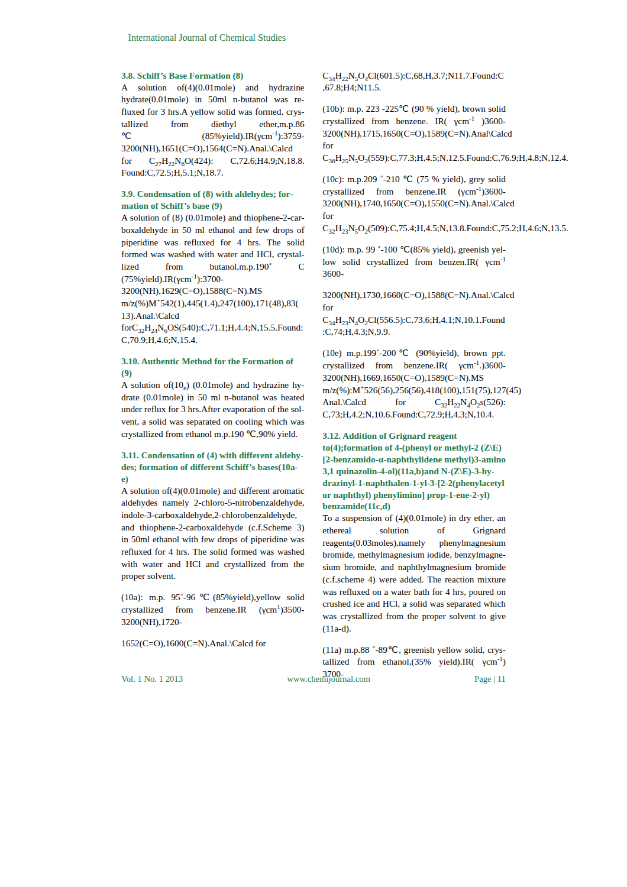International Journal of Chemical Studies
3.8. Schiff’s Base Formation (8)
A solution of(4)(0.01mole) and hydrazine hydrate(0.01mole) in 50ml n-butanol was refluxed for 3 hrs.A yellow solid was formed, crystallized from diethyl ether,m.p.86 ℃(85%yield).IR(γcm-1):3759-3200(NH),1651(C=O),1564(C=N).Anal.\Calcd for C27H22N6O(424): C,72.6;H4.9;N,18.8. Found:C,72.5;H,5.1;N,18.7.
3.9. Condensation of (8) with aldehydes; formation of Schiff’s base (9)
A solution of (8) (0.01mole) and thiophene-2-carboxaldehyde in 50 ml ethanol and few drops of piperidine was refluxed for 4 hrs. The solid formed was washed with water and HCl, crystallized from butanol,m.p.190˚ C (75%yield).IR(γcm-1):3700-3200(NH),1629(C=O),1588(C=N).MS m/z(%)M+542(1),445(1.4),247(100),171(48),83( 13).Anal.\Calcd forC32H24N6OS(540):C,71.1;H,4.4;N,15.5.Found: C,70.9;H,4.6;N,15.4.
3.10. Authentic Method for the Formation of (9)
A solution of(10e) (0.01mole) and hydrazine hydrate (0.01mole) in 50 ml n-butanol was heated under reflux for 3 hrs.After evaporation of the solvent, a solid was separated on cooling which was crystallized from ethanol m.p.190 ℃,90% yield.
3.11. Condensation of (4) with different aldehydes; formation of different Schiff’s bases(10a-e)
A solution of(4)(0.01mole) and different aromatic aldehydes namely 2-chloro-5-nitrobenzaldehyde, indole-3-carboxaldehyde,2-chlorobenzaldehyde,
and thiophene-2-carboxaldehyde (c.f.Scheme 3) in 50ml ethanol with few drops of piperidine was refluxed for 4 hrs. The solid formed was washed with water and HCl and crystallized from the proper solvent.
(10a): m.p. 95˚-96℃(85%yield),yellow solid crystallized from benzene.IR (γcm1)3500-3200(NH),1720-
1652(C=O),1600(C=N).Anal.\Calcd for
C34H22N5O4Cl(601.5):C,68,H,3.7;N11.7.Found:C ,67.8;H4;N11.5.
(10b): m.p. 223 -225℃ (90 % yield), brown solid crystallized from benzene. IR( γcm-1 )3600-3200(NH),1715,1650(C=O),1589(C=N).Anal\Calcd for C36H25N5O2(559):C,77.3;H,4.5;N,12.5.Found:C,76.9;H,4.8;N,12.4.
(10c): m.p.209 ˚-210 ℃ (75 % yield), grey solid crystallized from benzene.IR (γcm-1)3600-3200(NH),1740,1650(C=O),1550(C=N).Anal.\Calcd for C32H23N5O2(509):C,75.4;H,4.5;N,13.8.Found:C,75.2;H,4.6;N,13.5.
(10d): m.p. 99 ˚-100 ℃(85% yield), greenish yellow solid crystallized from benzen.IR( γcm-1 3600-
3200(NH),1730,1660(C=O),1588(C=N).Anal.\Calcd for C34H23N4O2Cl(556.5):C,73.6;H,4.1;N,10.1.Found :C,74;H,4.3;N,9.9.
(10e) m.p.199˚-200℃ (90%yield), brown ppt. crystallized from benzene.IR( γcm-1.)3600-3200(NH),1669,1650(C=O),1589(C=N).MS m/z(%):M+526(56),256(56),418(100),151(75),127(45) Anal.\Calcd for C32H22N4O2s(526): C,73;H,4.2;N,10.6.Found:C,72.9;H,4.3;N,10.4.
3.12. Addition of Grignard reagent to(4);formation of 4-(phenyl or methyl-2 (Z\E)[2-benzamido-α-naphthylidene methyl)3-amino 3,1 quinazolin-4-ol)(11a,b)and N-(Z\E)-3-hydrazinyl-1-naphthalen-1-yl-3-[2-2(phenylacetyl or naphthyl) phenylimino] prop-1-ene-2-yl) benzamide(11c,d)
To a suspension of (4)(0.01mole) in dry ether, an ethereal solution of Grignard reagents(0.03moles),namely phenylmagnesium bromide, methylmagnesium iodide, benzylmagnesium bromide, and naphthylmagnesium bromide (c.f.scheme 4) were added. The reaction mixture was refluxed on a water bath for 4 hrs, poured on crushed ice and HCl, a solid was separated which was crystallized from the proper solvent to give (11a-d).
(11a) m.p.88 ˚-89℃, greenish yellow solid, crystallized from ethanol,(35% yield).IR( γcm-1) 3700-
Vol. 1 No. 1 2013
www.chemijournal.com
Page | 11